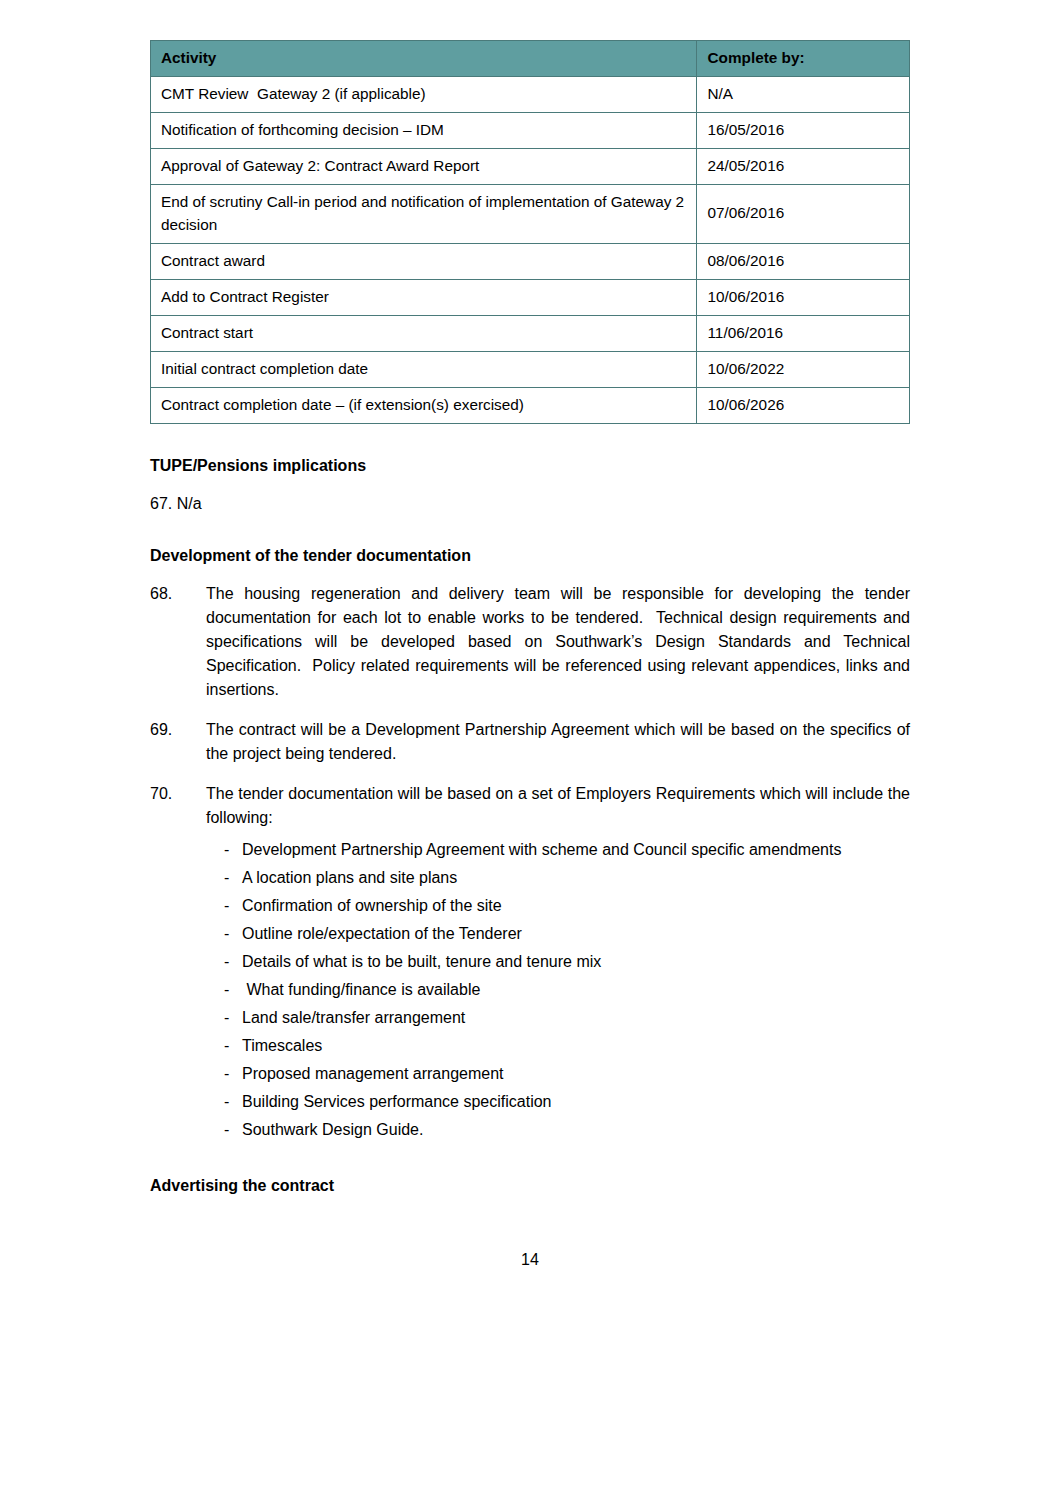| Activity | Complete by: |
| --- | --- |
| CMT Review Gateway 2 (if applicable) | N/A |
| Notification of forthcoming decision – IDM | 16/05/2016 |
| Approval of Gateway 2: Contract Award Report | 24/05/2016 |
| End of scrutiny Call-in period and notification of implementation of Gateway 2 decision | 07/06/2016 |
| Contract award | 08/06/2016 |
| Add to Contract Register | 10/06/2016 |
| Contract start | 11/06/2016 |
| Initial contract completion date | 10/06/2022 |
| Contract completion date – (if extension(s) exercised) | 10/06/2026 |
TUPE/Pensions implications
67. N/a
Development of the tender documentation
68.
The housing regeneration and delivery team will be responsible for developing the tender documentation for each lot to enable works to be tendered. Technical design requirements and specifications will be developed based on Southwark’s Design Standards and Technical Specification. Policy related requirements will be referenced using relevant appendices, links and insertions.
69.
The contract will be a Development Partnership Agreement which will be based on the specifics of the project being tendered.
70.
The tender documentation will be based on a set of Employers Requirements which will include the following:
Development Partnership Agreement with scheme and Council specific amendments
A location plans and site plans
Confirmation of ownership of the site
Outline role/expectation of the Tenderer
Details of what is to be built, tenure and tenure mix
What funding/finance is available
Land sale/transfer arrangement
Timescales
Proposed management arrangement
Building Services performance specification
Southwark Design Guide.
Advertising the contract
14